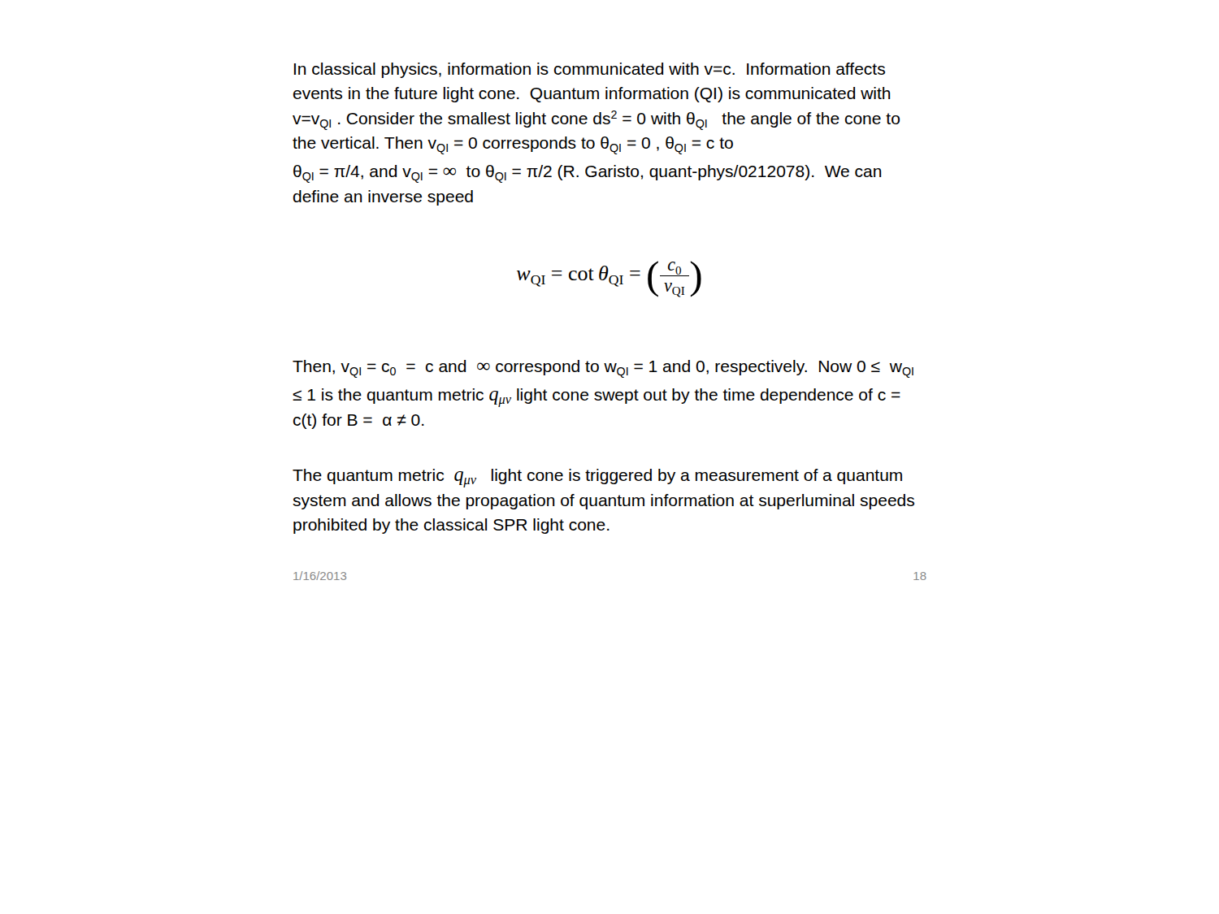In classical physics, information is communicated with v=c. Information affects events in the future light cone. Quantum information (QI) is communicated with v=vQI . Consider the smallest light cone ds2 = 0 with θQI the angle of the cone to the vertical. Then vQI = 0 corresponds to θQI = 0 , θQI = c to
θQI = π/4, and vQI = ∞ to θQI = π/2 (R. Garisto, quant-phys/0212078). We can define an inverse speed
wQI = cot θQI = (c0 vQI)
Then, vQI = c0 = c and ∞ correspond to wQI = 1 and 0, respectively. Now 0 ≤ wQI ≤ 1 is the quantum metric qμν light cone swept out by the time dependence of c = c(t) for B = α ≠ 0.
The quantum metric qμν light cone is triggered by a measurement of a quantum system and allows the propagation of quantum information at superluminal speeds prohibited by the classical SPR light cone.
1/16/2013 18